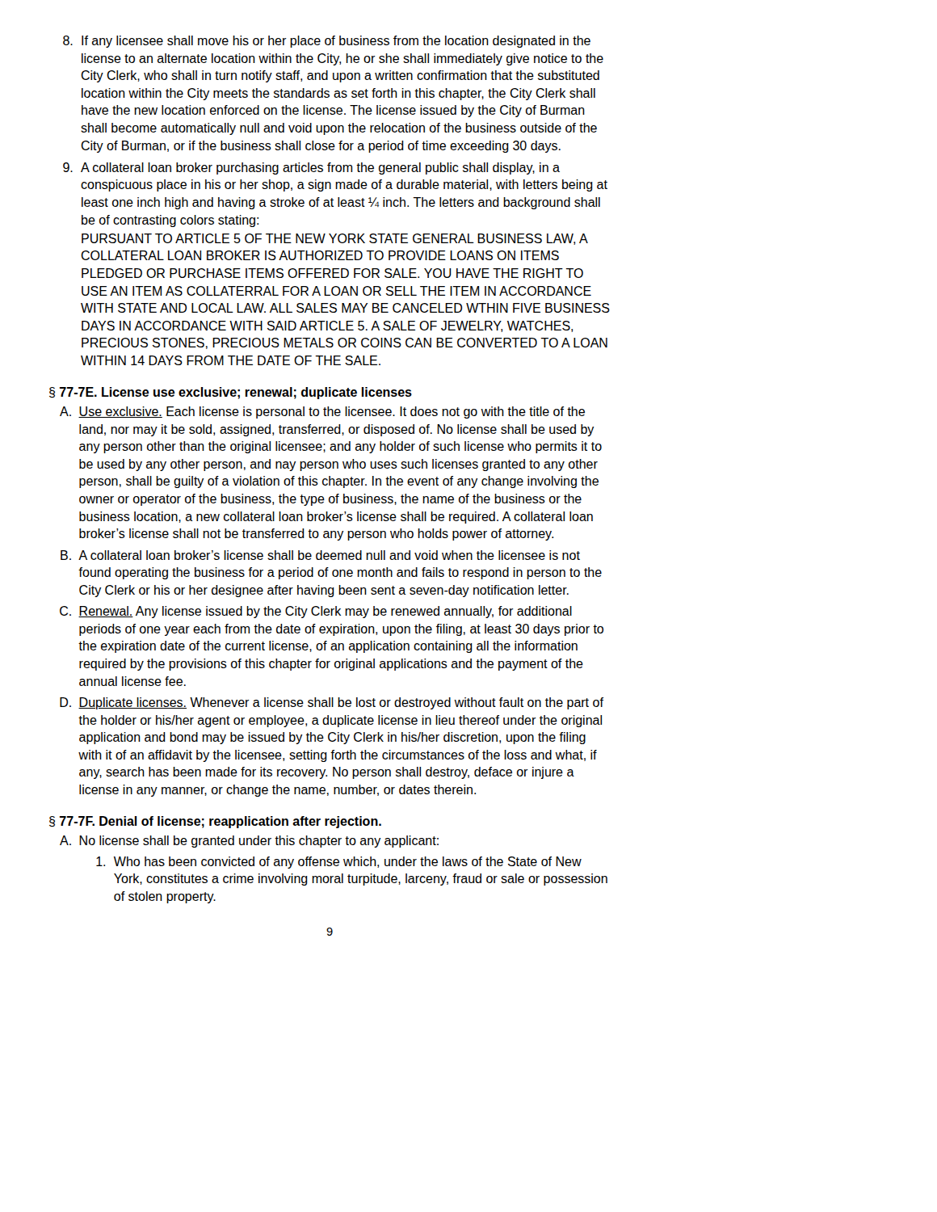If any licensee shall move his or her place of business from the location designated in the license to an alternate location within the City, he or she shall immediately give notice to the City Clerk, who shall in turn notify staff, and upon a written confirmation that the substituted location within the City meets the standards as set forth in this chapter, the City Clerk shall have the new location enforced on the license. The license issued by the City of Burman shall become automatically null and void upon the relocation of the business outside of the City of Burman, or if the business shall close for a period of time exceeding 30 days.
A collateral loan broker purchasing articles from the general public shall display, in a conspicuous place in his or her shop, a sign made of a durable material, with letters being at least one inch high and having a stroke of at least ¼ inch. The letters and background shall be of contrasting colors stating: PURSUANT TO ARTICLE 5 OF THE NEW YORK STATE GENERAL BUSINESS LAW, A COLLATERAL LOAN BROKER IS AUTHORIZED TO PROVIDE LOANS ON ITEMS PLEDGED OR PURCHASE ITEMS OFFERED FOR SALE. YOU HAVE THE RIGHT TO USE AN ITEM AS COLLATERRAL FOR A LOAN OR SELL THE ITEM IN ACCORDANCE WITH STATE AND LOCAL LAW. ALL SALES MAY BE CANCELED WTHIN FIVE BUSINESS DAYS IN ACCORDANCE WITH SAID ARTICLE 5. A SALE OF JEWELRY, WATCHES, PRECIOUS STONES, PRECIOUS METALS OR COINS CAN BE CONVERTED TO A LOAN WITHIN 14 DAYS FROM THE DATE OF THE SALE.
§ 77-7E. License use exclusive; renewal; duplicate licenses
Use exclusive. Each license is personal to the licensee. It does not go with the title of the land, nor may it be sold, assigned, transferred, or disposed of. No license shall be used by any person other than the original licensee; and any holder of such license who permits it to be used by any other person, and nay person who uses such licenses granted to any other person, shall be guilty of a violation of this chapter. In the event of any change involving the owner or operator of the business, the type of business, the name of the business or the business location, a new collateral loan broker’s license shall be required. A collateral loan broker’s license shall not be transferred to any person who holds power of attorney.
A collateral loan broker’s license shall be deemed null and void when the licensee is not found operating the business for a period of one month and fails to respond in person to the City Clerk or his or her designee after having been sent a seven-day notification letter.
Renewal. Any license issued by the City Clerk may be renewed annually, for additional periods of one year each from the date of expiration, upon the filing, at least 30 days prior to the expiration date of the current license, of an application containing all the information required by the provisions of this chapter for original applications and the payment of the annual license fee.
Duplicate licenses. Whenever a license shall be lost or destroyed without fault on the part of the holder or his/her agent or employee, a duplicate license in lieu thereof under the original application and bond may be issued by the City Clerk in his/her discretion, upon the filing with it of an affidavit by the licensee, setting forth the circumstances of the loss and what, if any, search has been made for its recovery. No person shall destroy, deface or injure a license in any manner, or change the name, number, or dates therein.
§ 77-7F. Denial of license; reapplication after rejection.
No license shall be granted under this chapter to any applicant:
Who has been convicted of any offense which, under the laws of the State of New York, constitutes a crime involving moral turpitude, larceny, fraud or sale or possession of stolen property.
9